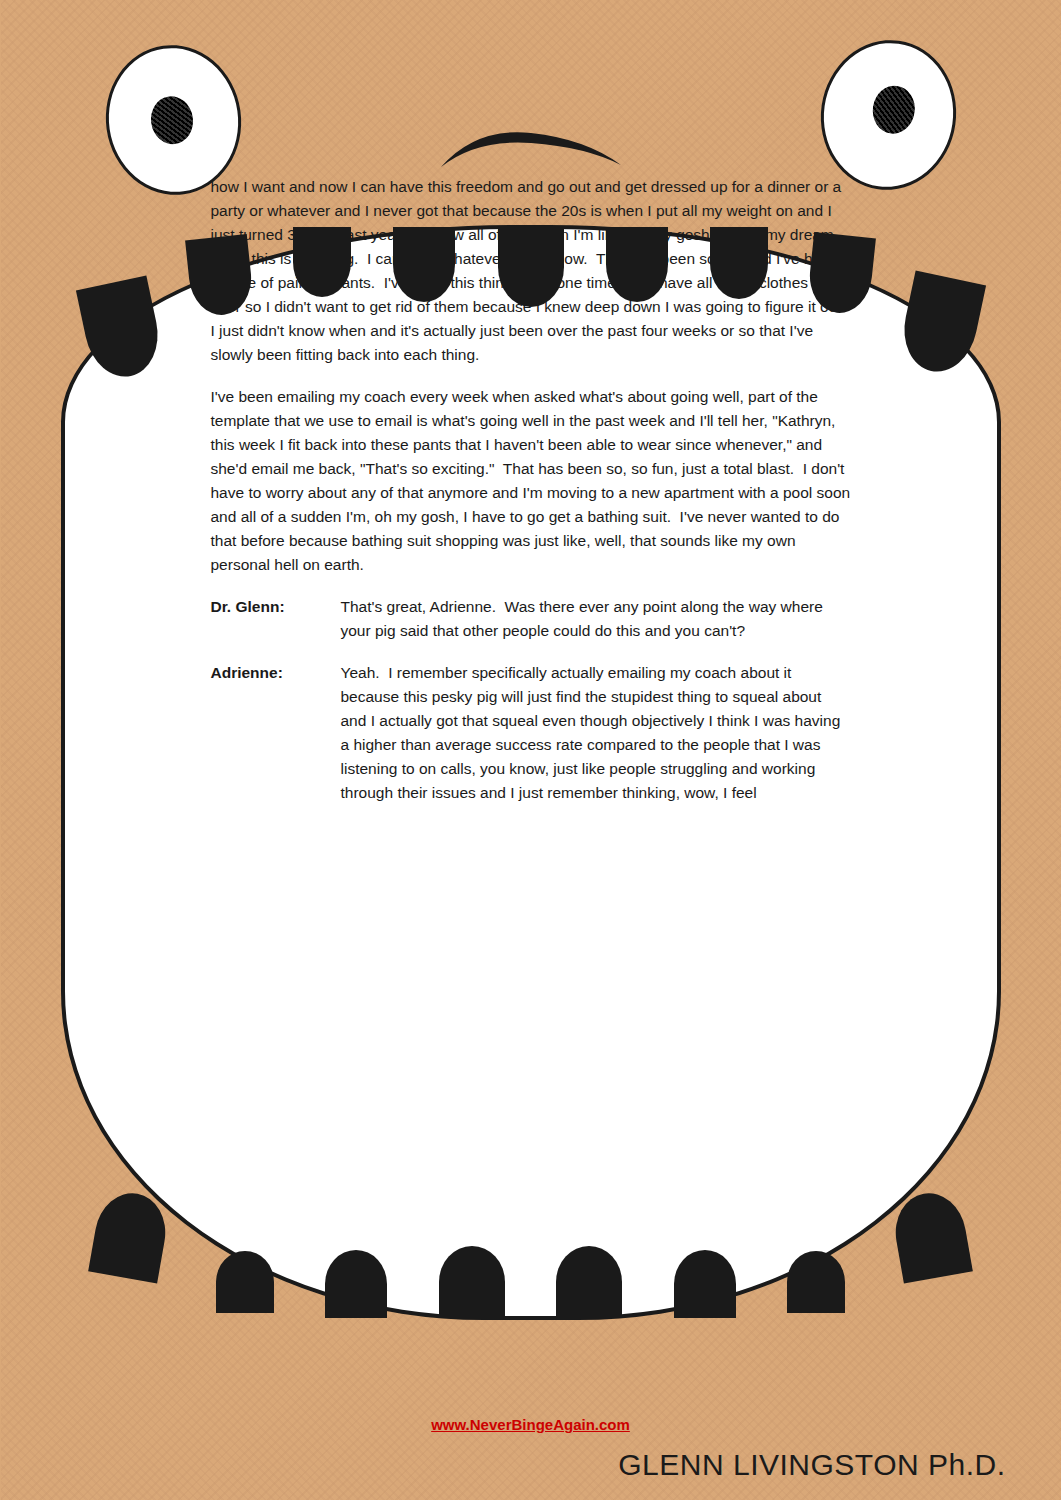how I want and now I can have this freedom and go out and get dressed up for a dinner or a party or whatever and I never got that because the 20s is when I put all my weight on and I just turned 30 this past year and now all of a sudden I'm like, oh my gosh, I have my dream body, this is amazing. I can wear whatever I want now. That has been so fun and I've had a couple of pairs of pants. I've been this thin before one time and I have all those clothes left over so I didn't want to get rid of them because I knew deep down I was going to figure it out. I just didn't know when and it's actually just been over the past four weeks or so that I've slowly been fitting back into each thing.
I've been emailing my coach every week when asked what's about going well, part of the template that we use to email is what's going well in the past week and I'll tell her, "Kathryn, this week I fit back into these pants that I haven't been able to wear since whenever," and she'd email me back, "That's so exciting." That has been so, so fun, just a total blast. I don't have to worry about any of that anymore and I'm moving to a new apartment with a pool soon and all of a sudden I'm, oh my gosh, I have to go get a bathing suit. I've never wanted to do that before because bathing suit shopping was just like, well, that sounds like my own personal hell on earth.
Dr. Glenn:
That's great, Adrienne. Was there ever any point along the way where your pig said that other people could do this and you can't?
Adrienne:
Yeah. I remember specifically actually emailing my coach about it because this pesky pig will just find the stupidest thing to squeal about and I actually got that squeal even though objectively I think I was having a higher than average success rate compared to the people that I was listening to on calls, you know, just like people struggling and working through their issues and I just remember thinking, wow, I feel
www.NeverBingeAgain.com
GLENN LIVINGSTON Ph.D.